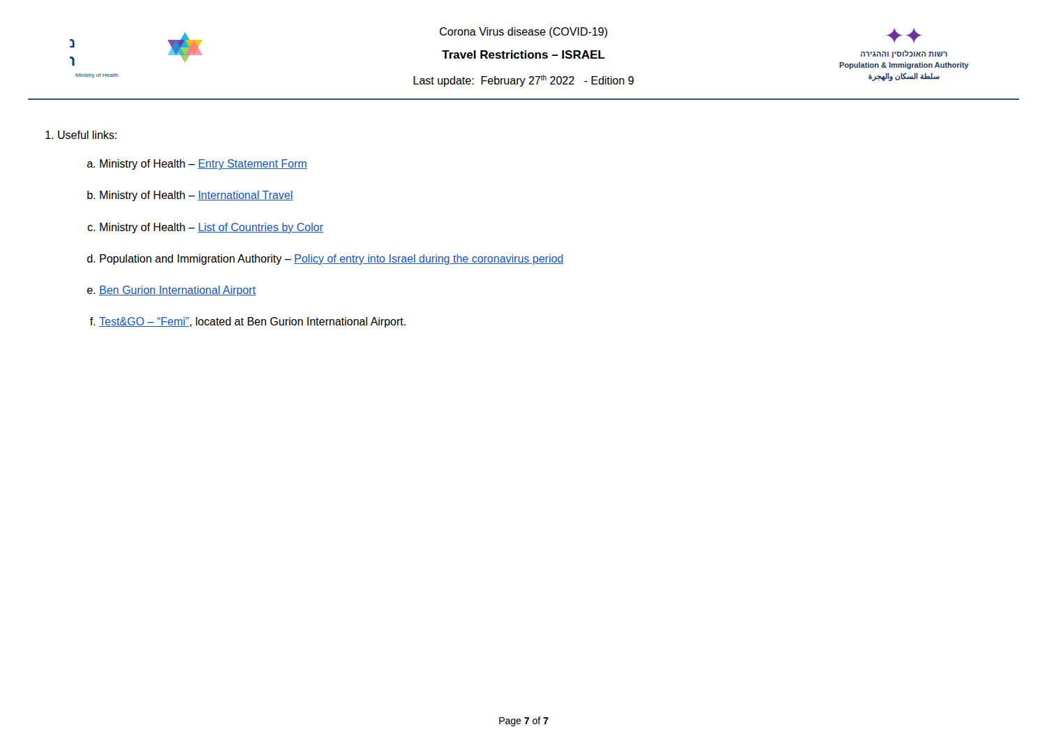משרד הבריאות Ministry of Health
✦✦
רשות האוכלוסין וההגירה
Population & Immigration Authority
سلطة السكان والهجرة
Corona Virus disease (COVID-19)
Travel Restrictions – ISRAEL
Last update: February 27th 2022 - Edition 9
Useful links:
Ministry of Health – Entry Statement Form
Ministry of Health – International Travel
Ministry of Health – List of Countries by Color
Population and Immigration Authority – Policy of entry into Israel during the coronavirus period
Ben Gurion International Airport
Test&GO – “Femi”, located at Ben Gurion International Airport.
Page 7 of 7